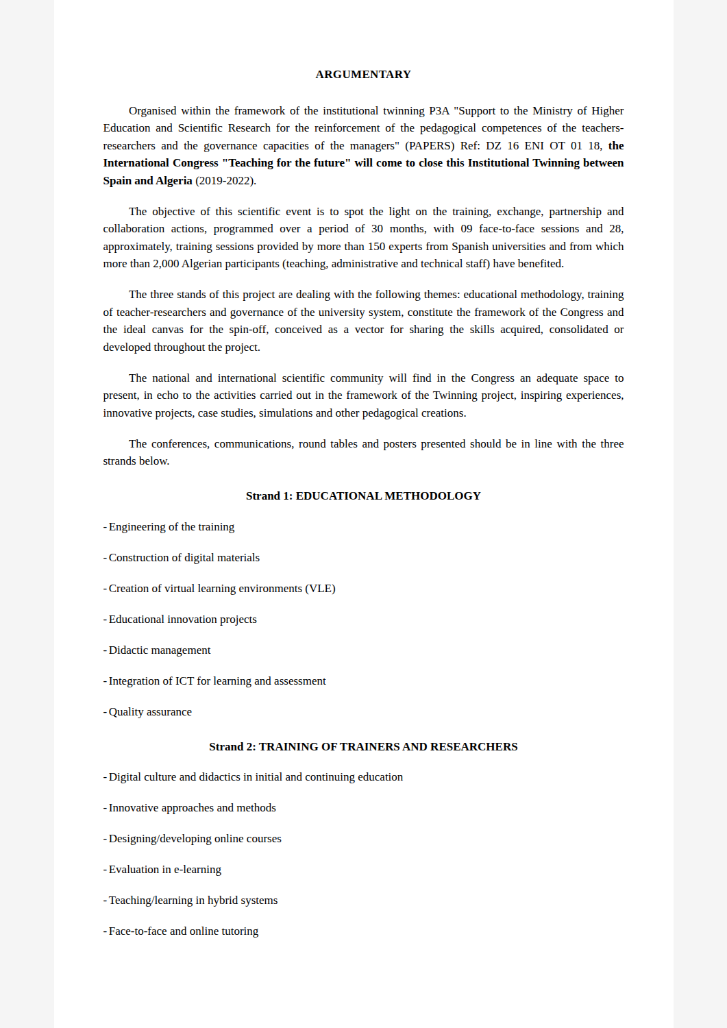ARGUMENTARY
Organised within the framework of the institutional twinning P3A "Support to the Ministry of Higher Education and Scientific Research for the reinforcement of the pedagogical competences of the teachers-researchers and the governance capacities of the managers" (PAPERS) Ref: DZ 16 ENI OT 01 18, the International Congress "Teaching for the future" will come to close this Institutional Twinning between Spain and Algeria (2019-2022).
The objective of this scientific event is to spot the light on the training, exchange, partnership and collaboration actions, programmed over a period of 30 months, with 09 face-to-face sessions and 28, approximately, training sessions provided by more than 150 experts from Spanish universities and from which more than 2,000 Algerian participants (teaching, administrative and technical staff) have benefited.
The three stands of this project are dealing with the following themes: educational methodology, training of teacher-researchers and governance of the university system, constitute the framework of the Congress and the ideal canvas for the spin-off, conceived as a vector for sharing the skills acquired, consolidated or developed throughout the project.
The national and international scientific community will find in the Congress an adequate space to present, in echo to the activities carried out in the framework of the Twinning project, inspiring experiences, innovative projects, case studies, simulations and other pedagogical creations.
The conferences, communications, round tables and posters presented should be in line with the three strands below.
Strand 1: EDUCATIONAL METHODOLOGY
Engineering of the training
Construction of digital materials
Creation of virtual learning environments (VLE)
Educational innovation projects
Didactic management
Integration of ICT for learning and assessment
Quality assurance
Strand 2: TRAINING OF TRAINERS AND RESEARCHERS
Digital culture and didactics in initial and continuing education
Innovative approaches and methods
Designing/developing online courses
Evaluation in e-learning
Teaching/learning in hybrid systems
Face-to-face and online tutoring